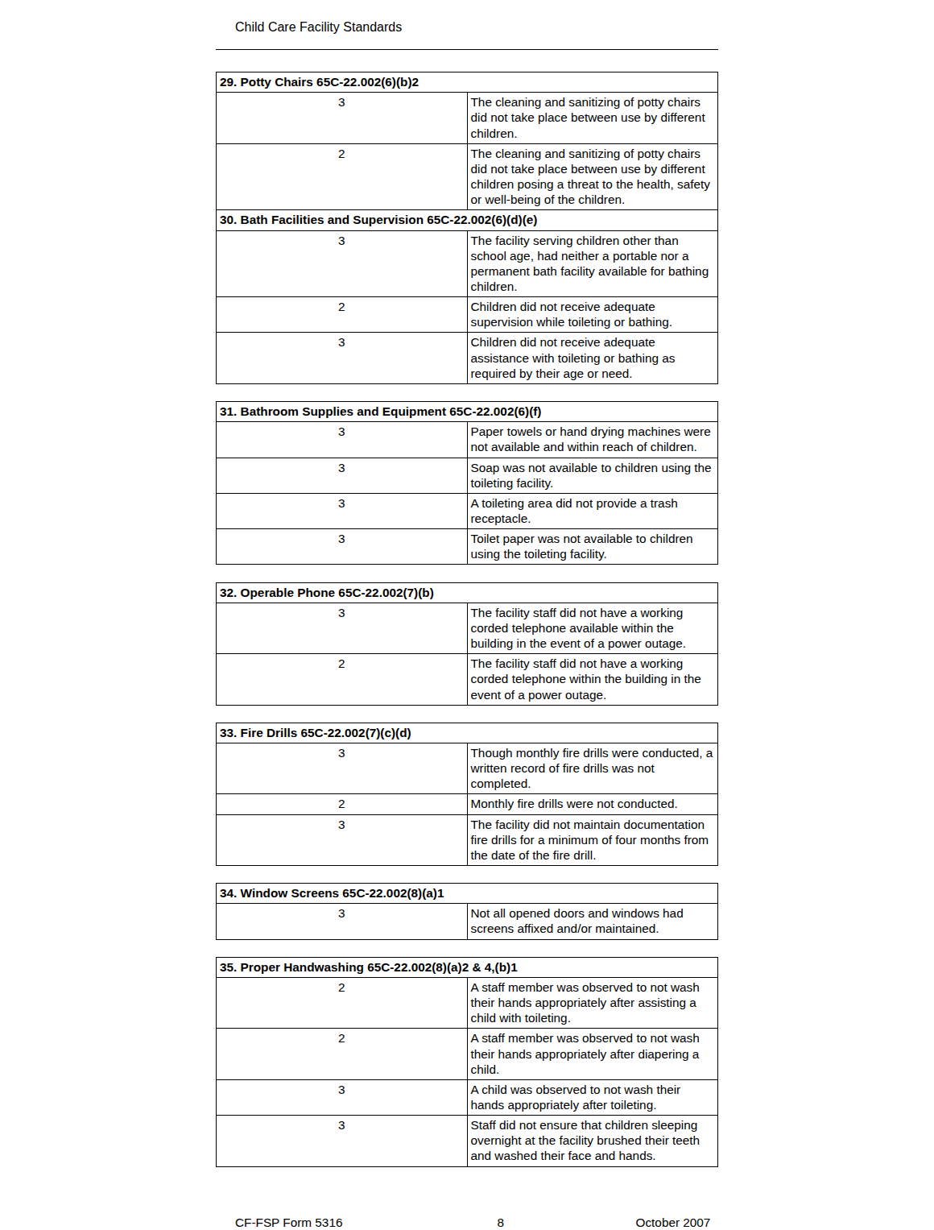Child Care Facility Standards
| 29. Potty Chairs 65C-22.002(6)(b)2 |
| --- |
| 3 | The cleaning and sanitizing of potty chairs did not take place between use by different children. |
| 2 | The cleaning and sanitizing of potty chairs did not take place between use by different children posing a threat to the health, safety or well-being of the children. |
| 30. Bath Facilities and Supervision 65C-22.002(6)(d)(e) |
| 3 | The facility serving children other than school age, had neither a portable nor a permanent bath facility available for bathing children. |
| 2 | Children did not receive adequate supervision while toileting or bathing. |
| 3 | Children did not receive adequate assistance with toileting or bathing as required by their age or need. |
| 31. Bathroom Supplies and Equipment 65C-22.002(6)(f) |
| --- |
| 3 | Paper towels or hand drying machines were not available and within reach of children. |
| 3 | Soap was not available to children using the toileting facility. |
| 3 | A toileting area did not provide a trash receptacle. |
| 3 | Toilet paper was not available to children using the toileting facility. |
| 32. Operable Phone 65C-22.002(7)(b) |
| --- |
| 3 | The facility staff did not have a working corded telephone available within the building in the event of a power outage. |
| 2 | The facility staff did not have a working corded telephone within the building in the event of a power outage. |
| 33. Fire Drills 65C-22.002(7)(c)(d) |
| --- |
| 3 | Though monthly fire drills were conducted, a written record of fire drills was not completed. |
| 2 | Monthly fire drills were not conducted. |
| 3 | The facility did not maintain documentation fire drills for a minimum of four months from the date of the fire drill. |
| 34. Window Screens 65C-22.002(8)(a)1 |
| --- |
| 3 | Not all opened doors and windows had screens affixed and/or maintained. |
| 35. Proper Handwashing 65C-22.002(8)(a)2 & 4,(b)1 |
| --- |
| 2 | A staff member was observed to not wash their hands appropriately after assisting a child with toileting. |
| 2 | A staff member was observed to not wash their hands appropriately after diapering a child. |
| 3 | A child was observed to not wash their hands appropriately after toileting. |
| 3 | Staff did not ensure that children sleeping overnight at the facility brushed their teeth and washed their face and hands. |
CF-FSP Form 5316
8
October 2007